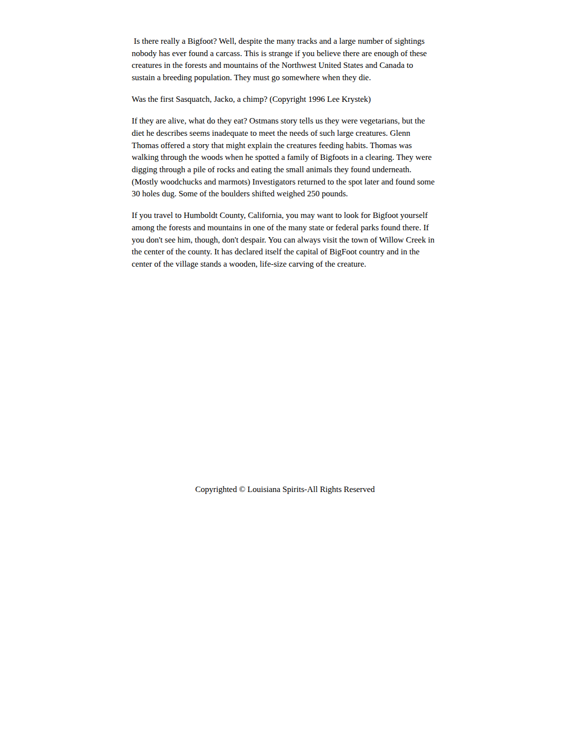Is there really a Bigfoot? Well, despite the many tracks and a large number of sightings nobody has ever found a carcass. This is strange if you believe there are enough of these creatures in the forests and mountains of the Northwest United States and Canada to sustain a breeding population. They must go somewhere when they die.
Was the first Sasquatch, Jacko, a chimp? (Copyright 1996 Lee Krystek)
If they are alive, what do they eat? Ostmans story tells us they were vegetarians, but the diet he describes seems inadequate to meet the needs of such large creatures. Glenn Thomas offered a story that might explain the creatures feeding habits. Thomas was walking through the woods when he spotted a family of Bigfoots in a clearing. They were digging through a pile of rocks and eating the small animals they found underneath. (Mostly woodchucks and marmots) Investigators returned to the spot later and found some 30 holes dug. Some of the boulders shifted weighed 250 pounds.
If you travel to Humboldt County, California, you may want to look for Bigfoot yourself among the forests and mountains in one of the many state or federal parks found there. If you don't see him, though, don't despair. You can always visit the town of Willow Creek in the center of the county. It has declared itself the capital of BigFoot country and in the center of the village stands a wooden, life-size carving of the creature.
Copyrighted © Louisiana Spirits-All Rights Reserved